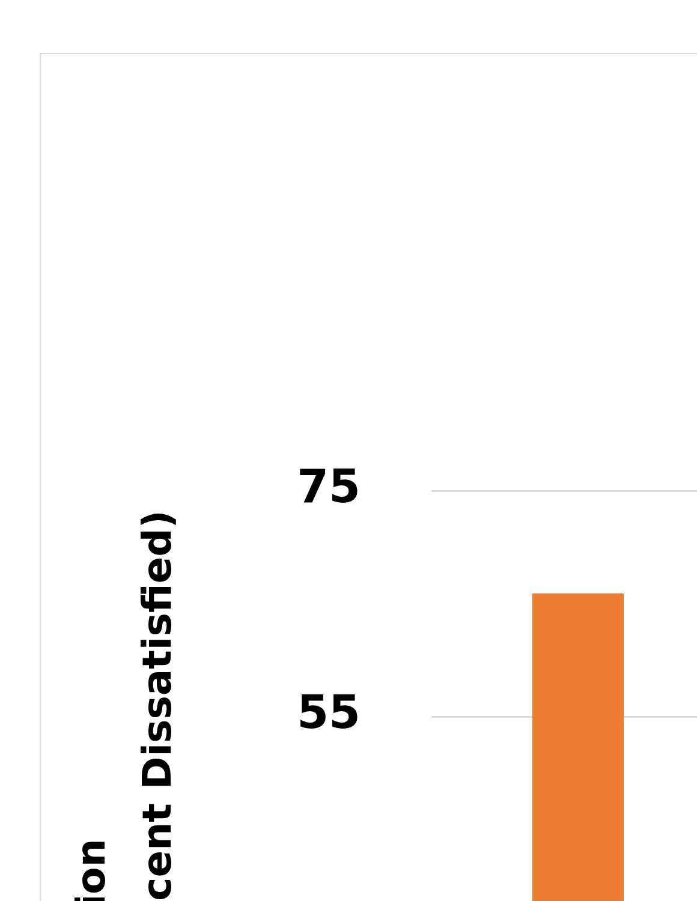75
55
ercent Dissatisfied)
ction